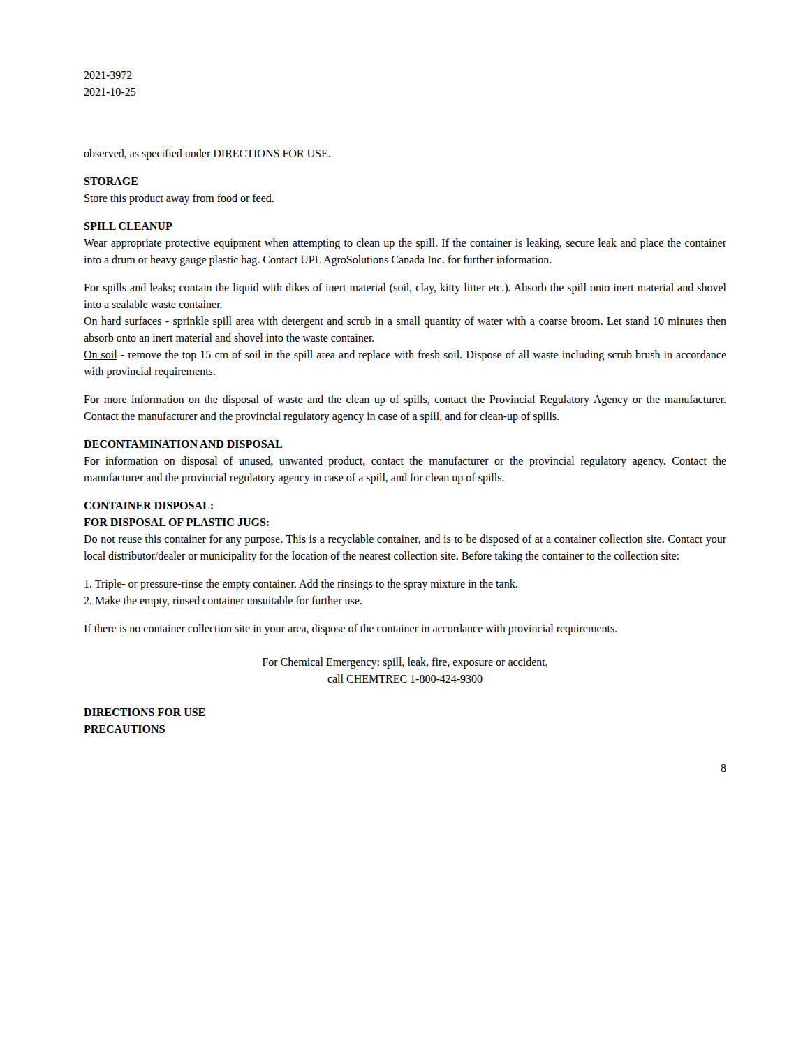2021-3972
2021-10-25
observed, as specified under DIRECTIONS FOR USE.
Storage
Store this product away from food or feed.
Spill Cleanup
Wear appropriate protective equipment when attempting to clean up the spill. If the container is leaking, secure leak and place the container into a drum or heavy gauge plastic bag. Contact UPL AgroSolutions Canada Inc. for further information.
For spills and leaks; contain the liquid with dikes of inert material (soil, clay, kitty litter etc.). Absorb the spill onto inert material and shovel into a sealable waste container.
On hard surfaces - sprinkle spill area with detergent and scrub in a small quantity of water with a coarse broom. Let stand 10 minutes then absorb onto an inert material and shovel into the waste container.
On soil - remove the top 15 cm of soil in the spill area and replace with fresh soil. Dispose of all waste including scrub brush in accordance with provincial requirements.
For more information on the disposal of waste and the clean up of spills, contact the Provincial Regulatory Agency or the manufacturer. Contact the manufacturer and the provincial regulatory agency in case of a spill, and for clean-up of spills.
Decontamination and Disposal
For information on disposal of unused, unwanted product, contact the manufacturer or the provincial regulatory agency. Contact the manufacturer and the provincial regulatory agency in case of a spill, and for clean up of spills.
Container Disposal:
For Disposal of Plastic Jugs:
Do not reuse this container for any purpose. This is a recyclable container, and is to be disposed of at a container collection site. Contact your local distributor/dealer or municipality for the location of the nearest collection site. Before taking the container to the collection site:
1. Triple- or pressure-rinse the empty container. Add the rinsings to the spray mixture in the tank.
2. Make the empty, rinsed container unsuitable for further use.
If there is no container collection site in your area, dispose of the container in accordance with provincial requirements.
For Chemical Emergency: spill, leak, fire, exposure or accident,
call CHEMTREC 1-800-424-9300
Directions for Use
Precautions
8